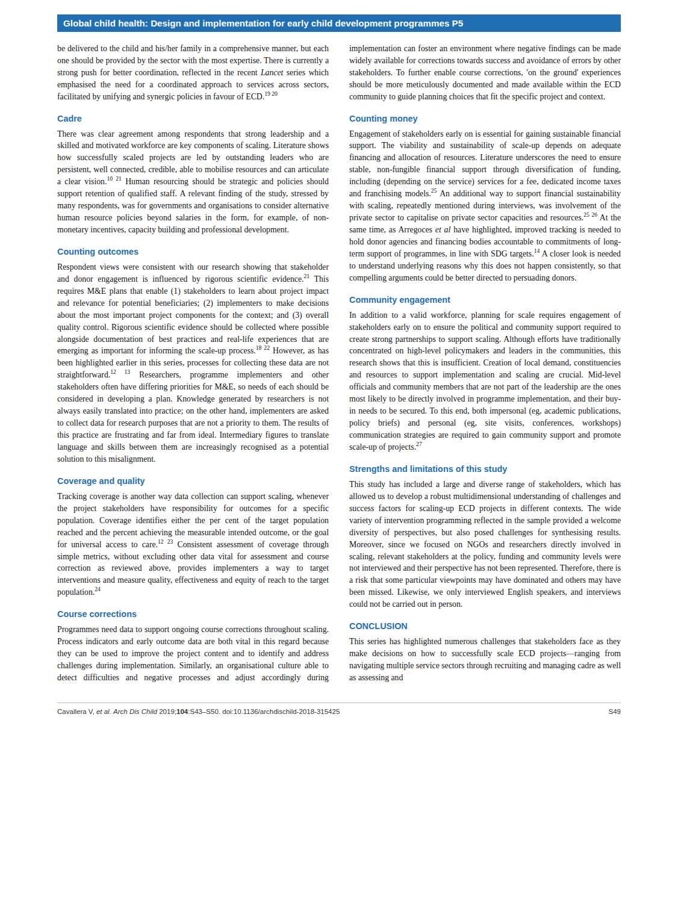Global child health: Design and implementation for early child development programmes P5
be delivered to the child and his/her family in a comprehensive manner, but each one should be provided by the sector with the most expertise. There is currently a strong push for better coordination, reflected in the recent Lancet series which emphasised the need for a coordinated approach to services across sectors, facilitated by unifying and synergic policies in favour of ECD.19 20
Cadre
There was clear agreement among respondents that strong leadership and a skilled and motivated workforce are key components of scaling. Literature shows how successfully scaled projects are led by outstanding leaders who are persistent, well connected, credible, able to mobilise resources and can articulate a clear vision.10 21 Human resourcing should be strategic and policies should support retention of qualified staff. A relevant finding of the study, stressed by many respondents, was for governments and organisations to consider alternative human resource policies beyond salaries in the form, for example, of non-monetary incentives, capacity building and professional development.
Counting outcomes
Respondent views were consistent with our research showing that stakeholder and donor engagement is influenced by rigorous scientific evidence.21 This requires M&E plans that enable (1) stakeholders to learn about project impact and relevance for potential beneficiaries; (2) implementers to make decisions about the most important project components for the context; and (3) overall quality control. Rigorous scientific evidence should be collected where possible alongside documentation of best practices and real-life experiences that are emerging as important for informing the scale-up process.18 22 However, as has been highlighted earlier in this series, processes for collecting these data are not straightforward.12 13 Researchers, programme implementers and other stakeholders often have differing priorities for M&E, so needs of each should be considered in developing a plan. Knowledge generated by researchers is not always easily translated into practice; on the other hand, implementers are asked to collect data for research purposes that are not a priority to them. The results of this practice are frustrating and far from ideal. Intermediary figures to translate language and skills between them are increasingly recognised as a potential solution to this misalignment.
Coverage and quality
Tracking coverage is another way data collection can support scaling, whenever the project stakeholders have responsibility for outcomes for a specific population. Coverage identifies either the per cent of the target population reached and the percent achieving the measurable intended outcome, or the goal for universal access to care.12 23 Consistent assessment of coverage through simple metrics, without excluding other data vital for assessment and course correction as reviewed above, provides implementers a way to target interventions and measure quality, effectiveness and equity of reach to the target population.24
Course corrections
Programmes need data to support ongoing course corrections throughout scaling. Process indicators and early outcome data are both vital in this regard because they can be used to improve the project content and to identify and address challenges during implementation. Similarly, an organisational culture able to detect difficulties and negative processes and adjust accordingly during implementation can foster an environment where negative findings can be made widely available for corrections towards success and avoidance of errors by other stakeholders. To further enable course corrections, 'on the ground' experiences should be more meticulously documented and made available within the ECD community to guide planning choices that fit the specific project and context.
Counting money
Engagement of stakeholders early on is essential for gaining sustainable financial support. The viability and sustainability of scale-up depends on adequate financing and allocation of resources. Literature underscores the need to ensure stable, non-fungible financial support through diversification of funding, including (depending on the service) services for a fee, dedicated income taxes and franchising models.25 An additional way to support financial sustainability with scaling, repeatedly mentioned during interviews, was involvement of the private sector to capitalise on private sector capacities and resources.25 26 At the same time, as Arregoces et al have highlighted, improved tracking is needed to hold donor agencies and financing bodies accountable to commitments of long-term support of programmes, in line with SDG targets.14 A closer look is needed to understand underlying reasons why this does not happen consistently, so that compelling arguments could be better directed to persuading donors.
Community engagement
In addition to a valid workforce, planning for scale requires engagement of stakeholders early on to ensure the political and community support required to create strong partnerships to support scaling. Although efforts have traditionally concentrated on high-level policymakers and leaders in the communities, this research shows that this is insufficient. Creation of local demand, constituencies and resources to support implementation and scaling are crucial. Mid-level officials and community members that are not part of the leadership are the ones most likely to be directly involved in programme implementation, and their buy-in needs to be secured. To this end, both impersonal (eg, academic publications, policy briefs) and personal (eg, site visits, conferences, workshops) communication strategies are required to gain community support and promote scale-up of projects.27
Strengths and limitations of this study
This study has included a large and diverse range of stakeholders, which has allowed us to develop a robust multidimensional understanding of challenges and success factors for scaling-up ECD projects in different contexts. The wide variety of intervention programming reflected in the sample provided a welcome diversity of perspectives, but also posed challenges for synthesising results. Moreover, since we focused on NGOs and researchers directly involved in scaling, relevant stakeholders at the policy, funding and community levels were not interviewed and their perspective has not been represented. Therefore, there is a risk that some particular viewpoints may have dominated and others may have been missed. Likewise, we only interviewed English speakers, and interviews could not be carried out in person.
Conclusion
This series has highlighted numerous challenges that stakeholders face as they make decisions on how to successfully scale ECD projects—ranging from navigating multiple service sectors through recruiting and managing cadre as well as assessing and
Cavallera V, et al. Arch Dis Child 2019;104:S43–S50. doi:10.1136/archdischild-2018-315425
S49